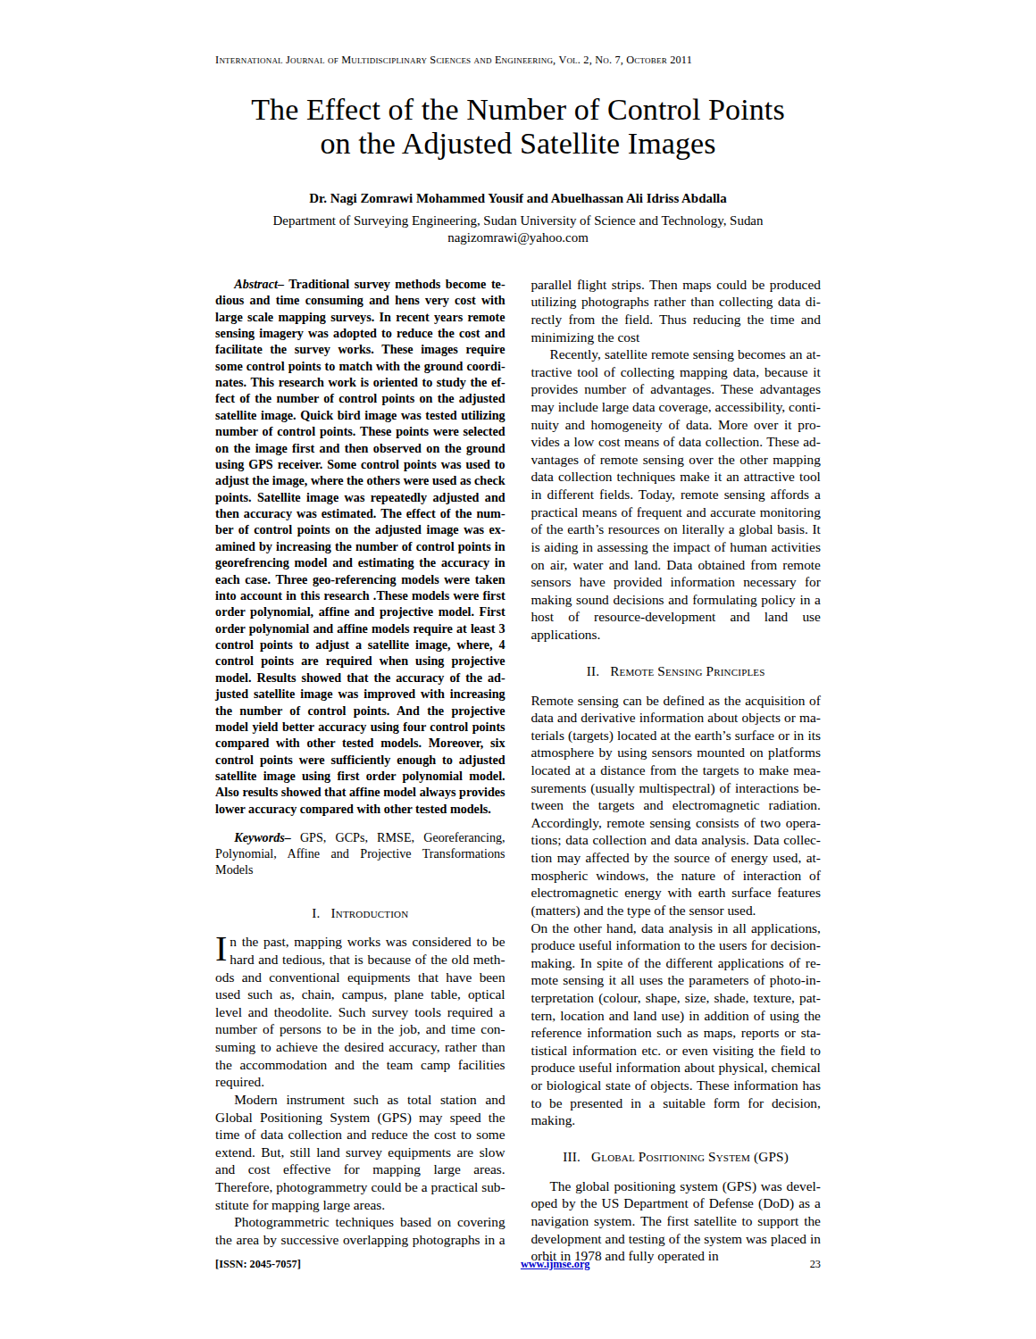International Journal of Multidisciplinary Sciences and Engineering, Vol. 2, No. 7, October 2011
The Effect of the Number of Control Points on the Adjusted Satellite Images
Dr. Nagi Zomrawi Mohammed Yousif and Abuelhassan Ali Idriss Abdalla
Department of Surveying Engineering, Sudan University of Science and Technology, Sudan
nagizomrawi@yahoo.com
Abstract– Traditional survey methods become tedious and time consuming and hens very cost with large scale mapping surveys. In recent years remote sensing imagery was adopted to reduce the cost and facilitate the survey works. These images require some control points to match with the ground coordinates. This research work is oriented to study the effect of the number of control points on the adjusted satellite image. Quick bird image was tested utilizing number of control points. These points were selected on the image first and then observed on the ground using GPS receiver. Some control points was used to adjust the image, where the others were used as check points. Satellite image was repeatedly adjusted and then accuracy was estimated. The effect of the number of control points on the adjusted image was examined by increasing the number of control points in georefrencing model and estimating the accuracy in each case. Three geo-referencing models were taken into account in this research .These models were first order polynomial, affine and projective model. First order polynomial and affine models require at least 3 control points to adjust a satellite image, where, 4 control points are required when using projective model. Results showed that the accuracy of the adjusted satellite image was improved with increasing the number of control points. And the projective model yield better accuracy using four control points compared with other tested models. Moreover, six control points were sufficiently enough to adjusted satellite image using first order polynomial model. Also results showed that affine model always provides lower accuracy compared with other tested models.
Keywords– GPS, GCPs, RMSE, Georeferancing, Polynomial, Affine and Projective Transformations Models
I. Introduction
In the past, mapping works was considered to be hard and tedious, that is because of the old methods and conventional equipments that have been used such as, chain, campus, plane table, optical level and theodolite. Such survey tools required a number of persons to be in the job, and time consuming to achieve the desired accuracy, rather than the accommodation and the team camp facilities required.
Modern instrument such as total station and Global Positioning System (GPS) may speed the time of data collection and reduce the cost to some extend. But, still land survey equipments are slow and cost effective for mapping large areas. Therefore, photogrammetry could be a practical substitute for mapping large areas.
Photogrammetric techniques based on covering the area by successive overlapping photographs in a parallel flight strips. Then maps could be produced utilizing photographs rather than collecting data directly from the field. Thus reducing the time and minimizing the cost
Recently, satellite remote sensing becomes an attractive tool of collecting mapping data, because it provides number of advantages. These advantages may include large data coverage, accessibility, continuity and homogeneity of data. More over it provides a low cost means of data collection. These advantages of remote sensing over the other mapping data collection techniques make it an attractive tool in different fields. Today, remote sensing affords a practical means of frequent and accurate monitoring of the earth’s resources on literally a global basis. It is aiding in assessing the impact of human activities on air, water and land. Data obtained from remote sensors have provided information necessary for making sound decisions and formulating policy in a host of resource-development and land use applications.
II. Remote Sensing Principles
Remote sensing can be defined as the acquisition of data and derivative information about objects or materials (targets) located at the earth’s surface or in its atmosphere by using sensors mounted on platforms located at a distance from the targets to make measurements (usually multispectral) of interactions between the targets and electromagnetic radiation. Accordingly, remote sensing consists of two operations; data collection and data analysis. Data collection may affected by the source of energy used, atmospheric windows, the nature of interaction of electromagnetic energy with earth surface features (matters) and the type of the sensor used.
On the other hand, data analysis in all applications, produce useful information to the users for decision-making. In spite of the different applications of remote sensing it all uses the parameters of photo-interpretation (colour, shape, size, shade, texture, pattern, location and land use) in addition of using the reference information such as maps, reports or statistical information etc. or even visiting the field to produce useful information about physical, chemical or biological state of objects. These information has to be presented in a suitable form for decision, making.
III. Global Positioning System (GPS)
The global positioning system (GPS) was developed by the US Department of Defense (DoD) as a navigation system. The first satellite to support the development and testing of the system was placed in orbit in 1978 and fully operated in
[ISSN: 2045-7057]
www.ijmse.org
23